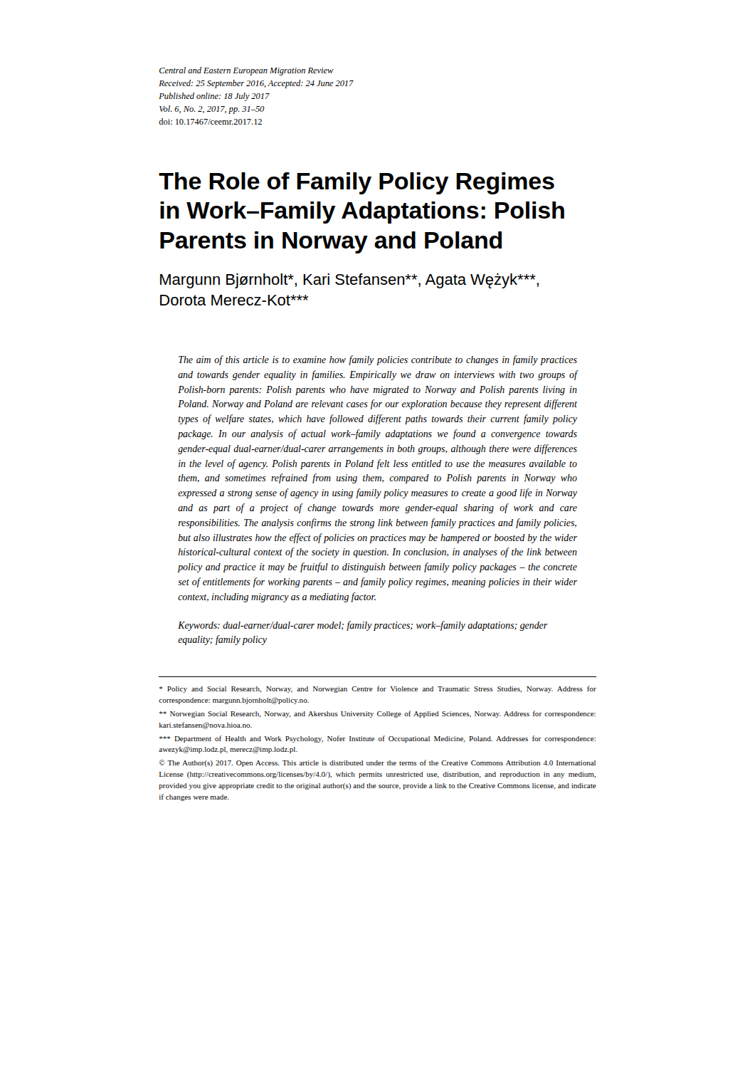Central and Eastern European Migration Review
Received: 25 September 2016, Accepted: 24 June 2017
Published online: 18 July 2017
Vol. 6, No. 2, 2017, pp. 31–50
doi: 10.17467/ceemr.2017.12
The Role of Family Policy Regimes
in Work–Family Adaptations: Polish
Parents in Norway and Poland
Margunn Bjørnholt*, Kari Stefansen**, Agata Wężyk***,
Dorota Merecz-Kot***
The aim of this article is to examine how family policies contribute to changes in family practices and towards gender equality in families. Empirically we draw on interviews with two groups of Polish-born parents: Polish parents who have migrated to Norway and Polish parents living in Poland. Norway and Poland are relevant cases for our exploration because they represent different types of welfare states, which have followed different paths towards their current family policy package. In our analysis of actual work–family adaptations we found a convergence towards gender-equal dual-earner/dual-carer arrangements in both groups, although there were differences in the level of agency. Polish parents in Poland felt less entitled to use the measures available to them, and sometimes refrained from using them, compared to Polish parents in Norway who expressed a strong sense of agency in using family policy measures to create a good life in Norway and as part of a project of change towards more gender-equal sharing of work and care responsibilities. The analysis confirms the strong link between family practices and family policies, but also illustrates how the effect of policies on practices may be hampered or boosted by the wider historical-cultural context of the society in question. In conclusion, in analyses of the link between policy and practice it may be fruitful to distinguish between family policy packages – the concrete set of entitlements for working parents – and family policy regimes, meaning policies in their wider context, including migrancy as a mediating factor.
Keywords: dual-earner/dual-carer model; family practices; work–family adaptations; gender equality; family policy
* Policy and Social Research, Norway, and Norwegian Centre for Violence and Traumatic Stress Studies, Norway. Address for correspondence: margunn.bjornholt@policy.no.
** Norwegian Social Research, Norway, and Akershus University College of Applied Sciences, Norway. Address for correspondence: kari.stefansen@nova.hioa.no.
*** Department of Health and Work Psychology, Nofer Institute of Occupational Medicine, Poland. Addresses for correspondence: awezyk@imp.lodz.pl, merecz@imp.lodz.pl.
© The Author(s) 2017. Open Access. This article is distributed under the terms of the Creative Commons Attribution 4.0 International License (http://creativecommons.org/licenses/by/4.0/), which permits unrestricted use, distribution, and reproduction in any medium, provided you give appropriate credit to the original author(s) and the source, provide a link to the Creative Commons license, and indicate if changes were made.